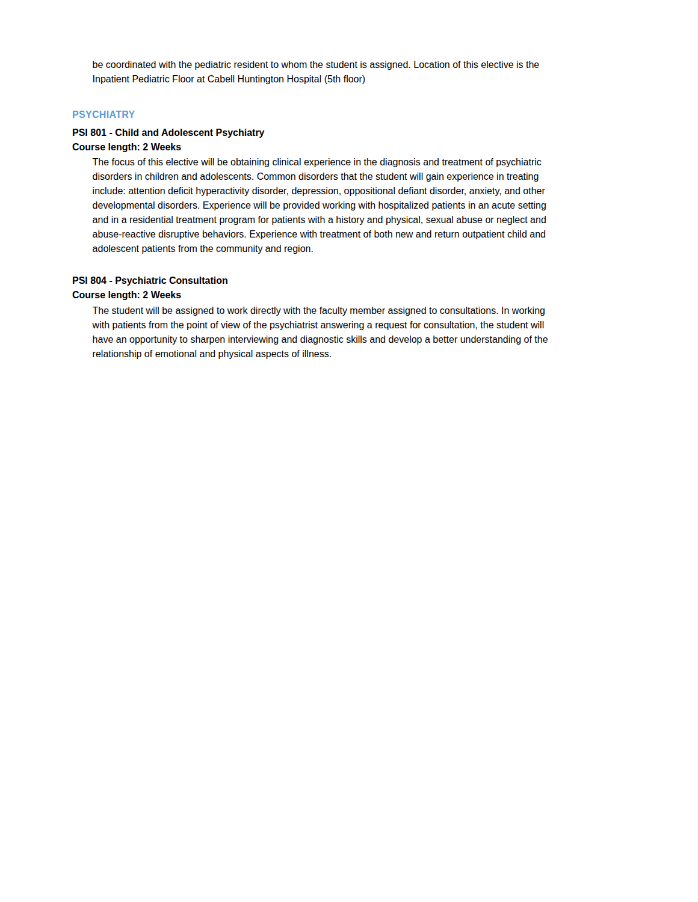be coordinated with the pediatric resident to whom the student is assigned. Location of this elective is the Inpatient Pediatric Floor at Cabell Huntington Hospital (5th floor)
PSYCHIATRY
PSI 801 - Child and Adolescent Psychiatry
Course length: 2 Weeks
The focus of this elective will be obtaining clinical experience in the diagnosis and treatment of psychiatric disorders in children and adolescents. Common disorders that the student will gain experience in treating include: attention deficit hyperactivity disorder, depression, oppositional defiant disorder, anxiety, and other developmental disorders. Experience will be provided working with hospitalized patients in an acute setting and in a residential treatment program for patients with a history and physical, sexual abuse or neglect and abuse-reactive disruptive behaviors. Experience with treatment of both new and return outpatient child and adolescent patients from the community and region.
PSI 804 - Psychiatric Consultation
Course length: 2 Weeks
The student will be assigned to work directly with the faculty member assigned to consultations. In working with patients from the point of view of the psychiatrist answering a request for consultation, the student will have an opportunity to sharpen interviewing and diagnostic skills and develop a better understanding of the relationship of emotional and physical aspects of illness.